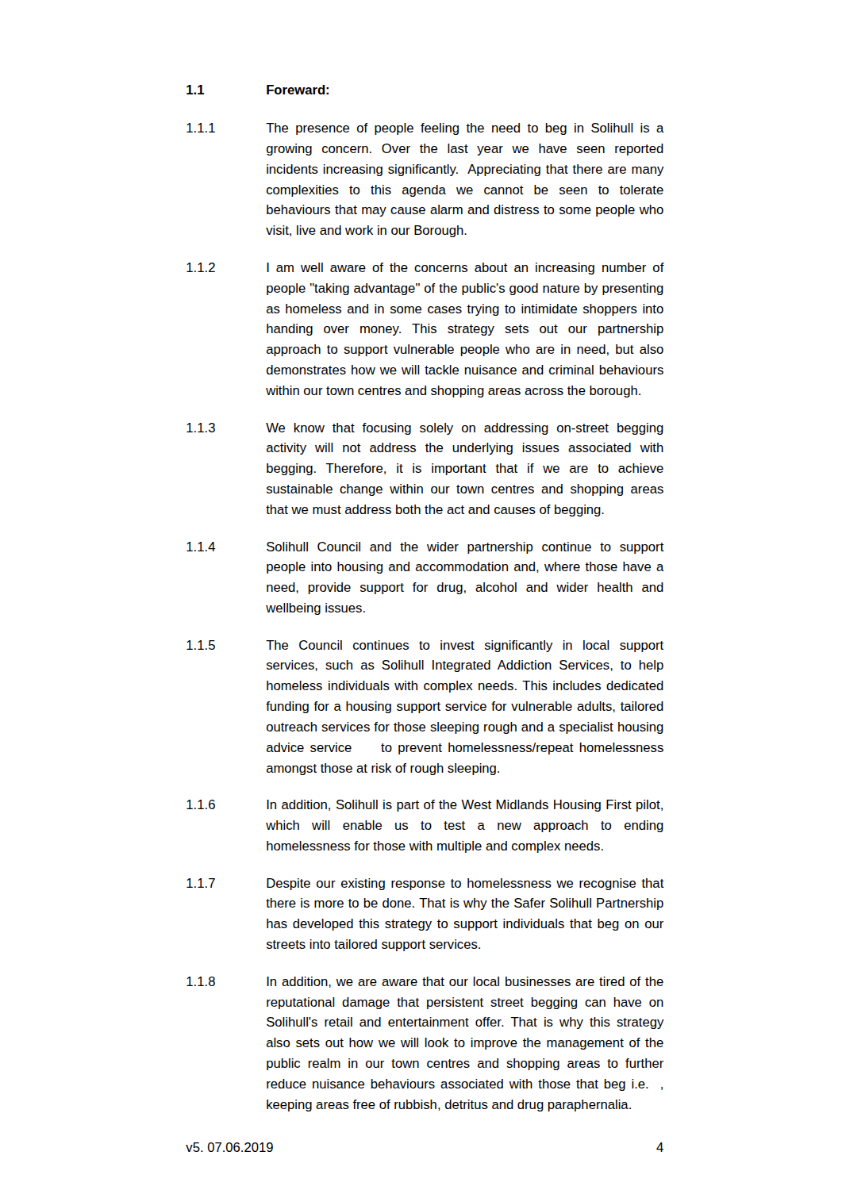1.1 Foreward:
1.1.1 The presence of people feeling the need to beg in Solihull is a growing concern. Over the last year we have seen reported incidents increasing significantly. Appreciating that there are many complexities to this agenda we cannot be seen to tolerate behaviours that may cause alarm and distress to some people who visit, live and work in our Borough.
1.1.2 I am well aware of the concerns about an increasing number of people "taking advantage" of the public's good nature by presenting as homeless and in some cases trying to intimidate shoppers into handing over money. This strategy sets out our partnership approach to support vulnerable people who are in need, but also demonstrates how we will tackle nuisance and criminal behaviours within our town centres and shopping areas across the borough.
1.1.3 We know that focusing solely on addressing on-street begging activity will not address the underlying issues associated with begging. Therefore, it is important that if we are to achieve sustainable change within our town centres and shopping areas that we must address both the act and causes of begging.
1.1.4 Solihull Council and the wider partnership continue to support people into housing and accommodation and, where those have a need, provide support for drug, alcohol and wider health and wellbeing issues.
1.1.5 The Council continues to invest significantly in local support services, such as Solihull Integrated Addiction Services, to help homeless individuals with complex needs. This includes dedicated funding for a housing support service for vulnerable adults, tailored outreach services for those sleeping rough and a specialist housing advice service to prevent homelessness/repeat homelessness amongst those at risk of rough sleeping.
1.1.6 In addition, Solihull is part of the West Midlands Housing First pilot, which will enable us to test a new approach to ending homelessness for those with multiple and complex needs.
1.1.7 Despite our existing response to homelessness we recognise that there is more to be done. That is why the Safer Solihull Partnership has developed this strategy to support individuals that beg on our streets into tailored support services.
1.1.8 In addition, we are aware that our local businesses are tired of the reputational damage that persistent street begging can have on Solihull's retail and entertainment offer. That is why this strategy also sets out how we will look to improve the management of the public realm in our town centres and shopping areas to further reduce nuisance behaviours associated with those that beg i.e. , keeping areas free of rubbish, detritus and drug paraphernalia.
v5. 07.06.2019 4